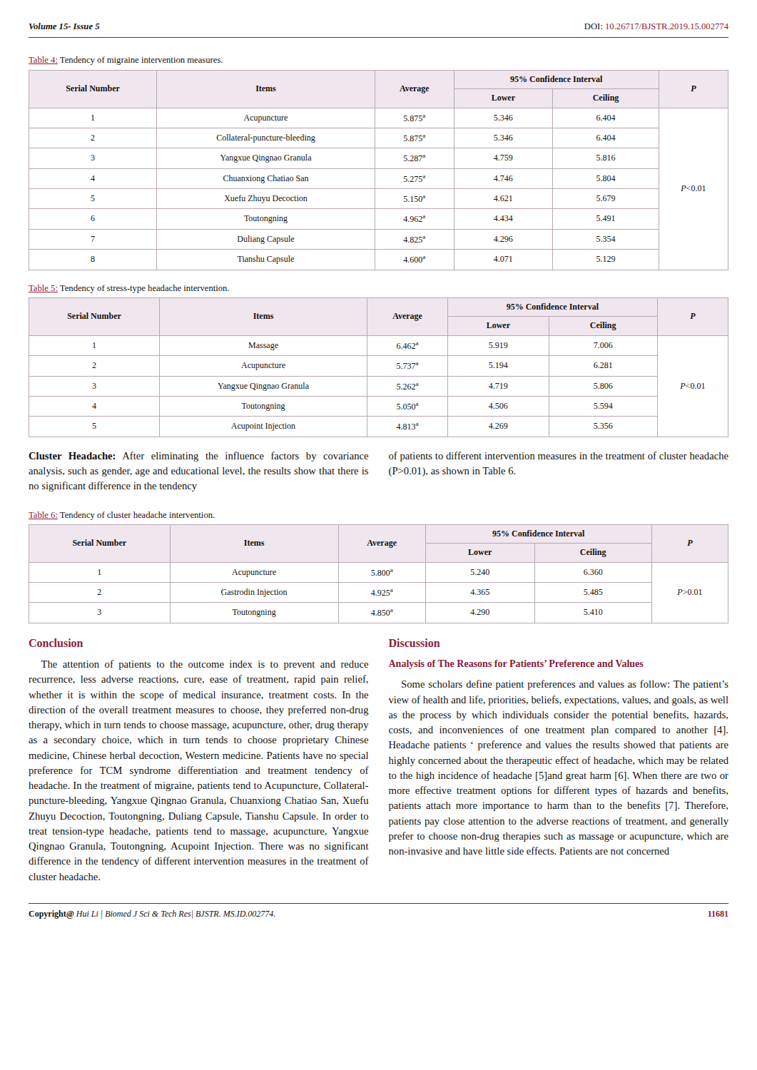Volume 15- Issue 5
DOI: 10.26717/BJSTR.2019.15.002774
Table 4: Tendency of migraine intervention measures.
| Serial Number | Items | Average | 95% Confidence Interval | P |
| --- | --- | --- | --- | --- |
| Lower | Ceiling |
| 1 | Acupuncture | 5.875 a | 5.346 | 6.404 | P <0.01 |
| 2 | Collateral-puncture-bleeding | 5.875 a | 5.346 | 6.404 |
| 3 | Yangxue Qingnao Granula | 5.287 a | 4.759 | 5.816 |
| 4 | Chuanxiong Chatiao San | 5.275 a | 4.746 | 5.804 |
| 5 | Xuefu Zhuyu Decoction | 5.150 a | 4.621 | 5.679 |
| 6 | Toutongning | 4.962 a | 4.434 | 5.491 |
| 7 | Duliang Capsule | 4.825 a | 4.296 | 5.354 |
| 8 | Tianshu Capsule | 4.600 a | 4.071 | 5.129 |
Table 5: Tendency of stress-type headache intervention.
| Serial Number | Items | Average | 95% Confidence Interval | P |
| --- | --- | --- | --- | --- |
| Lower | Ceiling |
| 1 | Massage | 6.462 a | 5.919 | 7.006 | P <0.01 |
| 2 | Acupuncture | 5.737 a | 5.194 | 6.281 |
| 3 | Yangxue Qingnao Granula | 5.262 a | 4.719 | 5.806 |
| 4 | Toutongning | 5.050 a | 4.506 | 5.594 |
| 5 | Acupoint Injection | 4.813 a | 4.269 | 5.356 |
Cluster Headache: After eliminating the influence factors by covariance analysis, such as gender, age and educational level, the results show that there is no significant difference in the tendency
of patients to different intervention measures in the treatment of cluster headache (P>0.01), as shown in Table 6.
Table 6: Tendency of cluster headache intervention.
| Serial Number | Items | Average | 95% Confidence Interval | P |
| --- | --- | --- | --- | --- |
| Lower | Ceiling |
| 1 | Acupuncture | 5.800 a | 5.240 | 6.360 | P >0.01 |
| 2 | Gastrodin Injection | 4.925 a | 4.365 | 5.485 |
| 3 | Toutongning | 4.850 a | 4.290 | 5.410 |
Conclusion
The attention of patients to the outcome index is to prevent and reduce recurrence, less adverse reactions, cure, ease of treatment, rapid pain relief, whether it is within the scope of medical insurance, treatment costs. In the direction of the overall treatment measures to choose, they preferred non-drug therapy, which in turn tends to choose massage, acupuncture, other, drug therapy as a secondary choice, which in turn tends to choose proprietary Chinese medicine, Chinese herbal decoction, Western medicine. Patients have no special preference for TCM syndrome differentiation and treatment tendency of headache. In the treatment of migraine, patients tend to Acupuncture, Collateral-puncture-bleeding, Yangxue Qingnao Granula, Chuanxiong Chatiao San, Xuefu Zhuyu Decoction, Toutongning, Duliang Capsule, Tianshu Capsule. In order to treat tension-type headache, patients tend to massage, acupuncture, Yangxue Qingnao Granula, Toutongning, Acupoint Injection. There was no significant difference in the tendency of different intervention measures in the treatment of cluster headache.
Discussion
Analysis of The Reasons for Patients’ Preference and Values
Some scholars define patient preferences and values as follow: The patient’s view of health and life, priorities, beliefs, expectations, values, and goals, as well as the process by which individuals consider the potential benefits, hazards, costs, and inconveniences of one treatment plan compared to another [4]. Headache patients ‘ preference and values the results showed that patients are highly concerned about the therapeutic effect of headache, which may be related to the high incidence of headache [5]and great harm [6]. When there are two or more effective treatment options for different types of hazards and benefits, patients attach more importance to harm than to the benefits [7]. Therefore, patients pay close attention to the adverse reactions of treatment, and generally prefer to choose non-drug therapies such as massage or acupuncture, which are non-invasive and have little side effects. Patients are not concerned
Copyright@ Hui Li | Biomed J Sci & Tech Res| BJSTR. MS.ID.002774.
11681